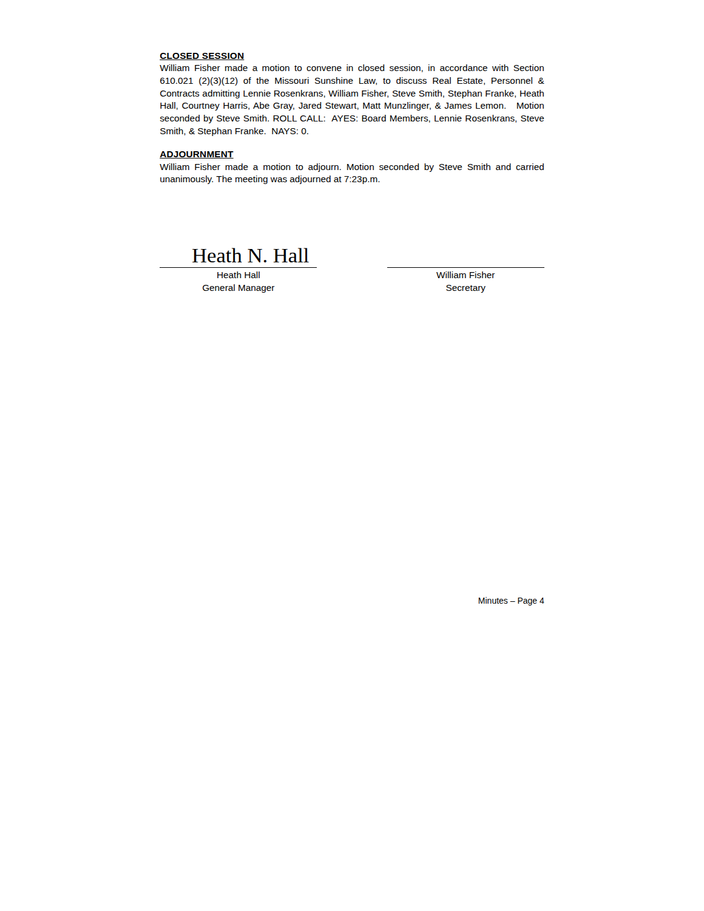CLOSED SESSION
William Fisher made a motion to convene in closed session, in accordance with Section 610.021 (2)(3)(12) of the Missouri Sunshine Law, to discuss Real Estate, Personnel & Contracts admitting Lennie Rosenkrans, William Fisher, Steve Smith, Stephan Franke, Heath Hall, Courtney Harris, Abe Gray, Jared Stewart, Matt Munzlinger, & James Lemon. Motion seconded by Steve Smith. ROLL CALL: AYES: Board Members, Lennie Rosenkrans, Steve Smith, & Stephan Franke. NAYS: 0.
ADJOURNMENT
William Fisher made a motion to adjourn. Motion seconded by Steve Smith and carried unanimously. The meeting was adjourned at 7:23p.m.
Heath N. Hall
Heath Hall
General Manager
William Fisher
Secretary
Minutes – Page 4